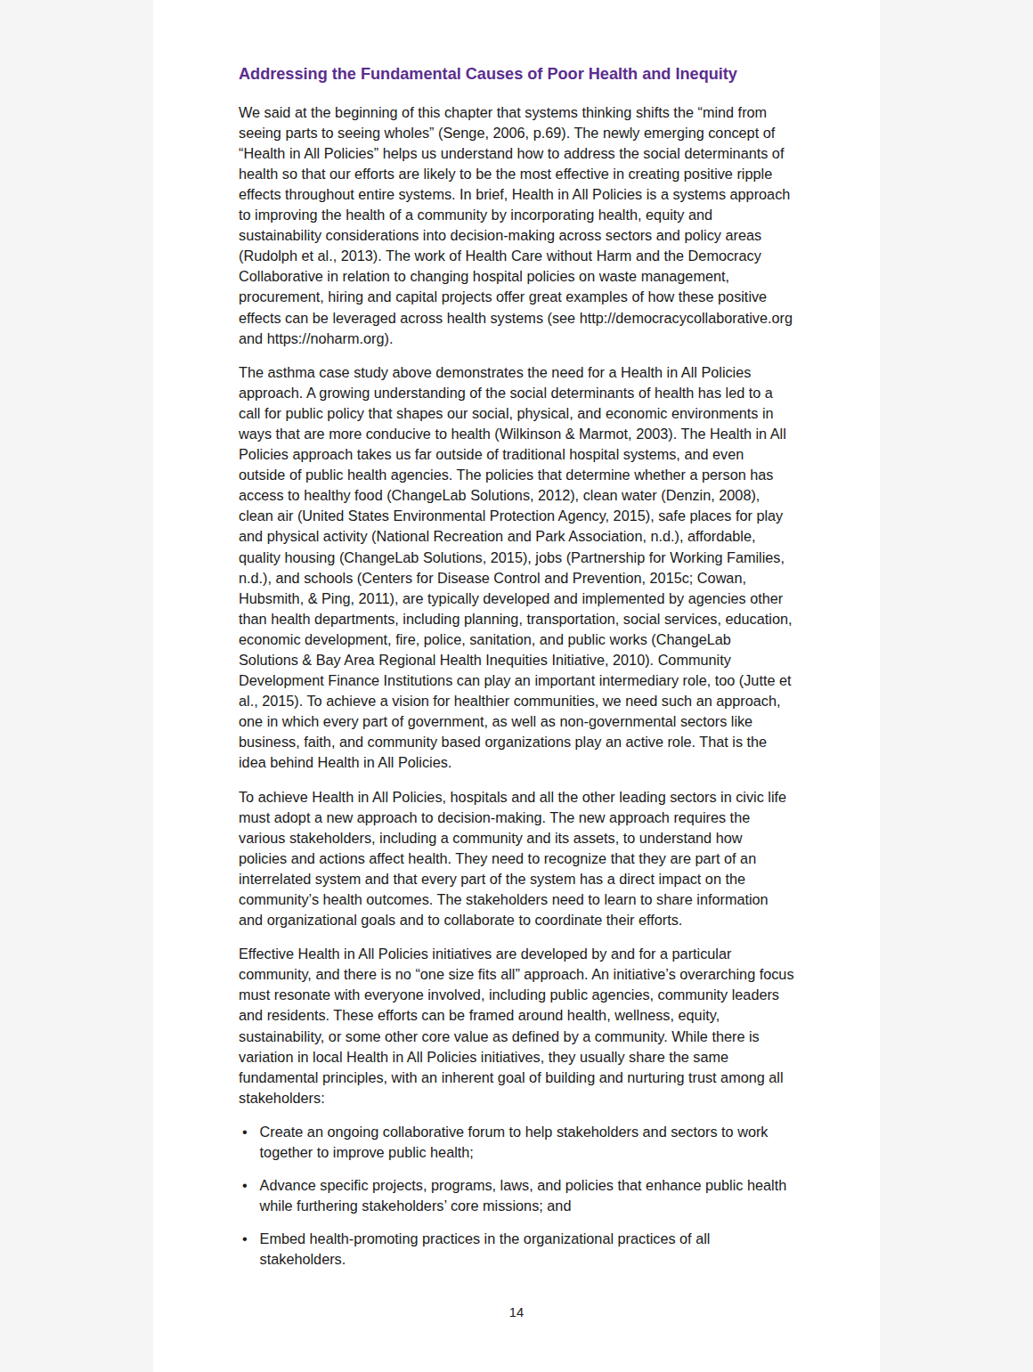Addressing the Fundamental Causes of Poor Health and Inequity
We said at the beginning of this chapter that systems thinking shifts the “mind from seeing parts to seeing wholes” (Senge, 2006, p.69). The newly emerging concept of “Health in All Policies” helps us understand how to address the social determinants of health so that our efforts are likely to be the most effective in creating positive ripple effects throughout entire systems. In brief, Health in All Policies is a systems approach to improving the health of a community by incorporating health, equity and sustainability considerations into decision-making across sectors and policy areas (Rudolph et al., 2013). The work of Health Care without Harm and the Democracy Collaborative in relation to changing hospital policies on waste management, procurement, hiring and capital projects offer great examples of how these positive effects can be leveraged across health systems (see http://democracycollaborative.org and https://noharm.org).
The asthma case study above demonstrates the need for a Health in All Policies approach. A growing understanding of the social determinants of health has led to a call for public policy that shapes our social, physical, and economic environments in ways that are more conducive to health (Wilkinson & Marmot, 2003). The Health in All Policies approach takes us far outside of traditional hospital systems, and even outside of public health agencies. The policies that determine whether a person has access to healthy food (ChangeLab Solutions, 2012), clean water (Denzin, 2008), clean air (United States Environmental Protection Agency, 2015), safe places for play and physical activity (National Recreation and Park Association, n.d.), affordable, quality housing (ChangeLab Solutions, 2015), jobs (Partnership for Working Families, n.d.), and schools (Centers for Disease Control and Prevention, 2015c; Cowan, Hubsmith, & Ping, 2011), are typically developed and implemented by agencies other than health departments, including planning, transportation, social services, education, economic development, fire, police, sanitation, and public works (ChangeLab Solutions & Bay Area Regional Health Inequities Initiative, 2010). Community Development Finance Institutions can play an important intermediary role, too (Jutte et al., 2015). To achieve a vision for healthier communities, we need such an approach, one in which every part of government, as well as non-governmental sectors like business, faith, and community based organizations play an active role. That is the idea behind Health in All Policies.
To achieve Health in All Policies, hospitals and all the other leading sectors in civic life must adopt a new approach to decision-making. The new approach requires the various stakeholders, including a community and its assets, to understand how policies and actions affect health. They need to recognize that they are part of an interrelated system and that every part of the system has a direct impact on the community’s health outcomes. The stakeholders need to learn to share information and organizational goals and to collaborate to coordinate their efforts.
Effective Health in All Policies initiatives are developed by and for a particular community, and there is no “one size fits all” approach. An initiative’s overarching focus must resonate with everyone involved, including public agencies, community leaders and residents. These efforts can be framed around health, wellness, equity, sustainability, or some other core value as defined by a community. While there is variation in local Health in All Policies initiatives, they usually share the same fundamental principles, with an inherent goal of building and nurturing trust among all stakeholders:
Create an ongoing collaborative forum to help stakeholders and sectors to work together to improve public health;
Advance specific projects, programs, laws, and policies that enhance public health while furthering stakeholders’ core missions; and
Embed health-promoting practices in the organizational practices of all stakeholders.
14